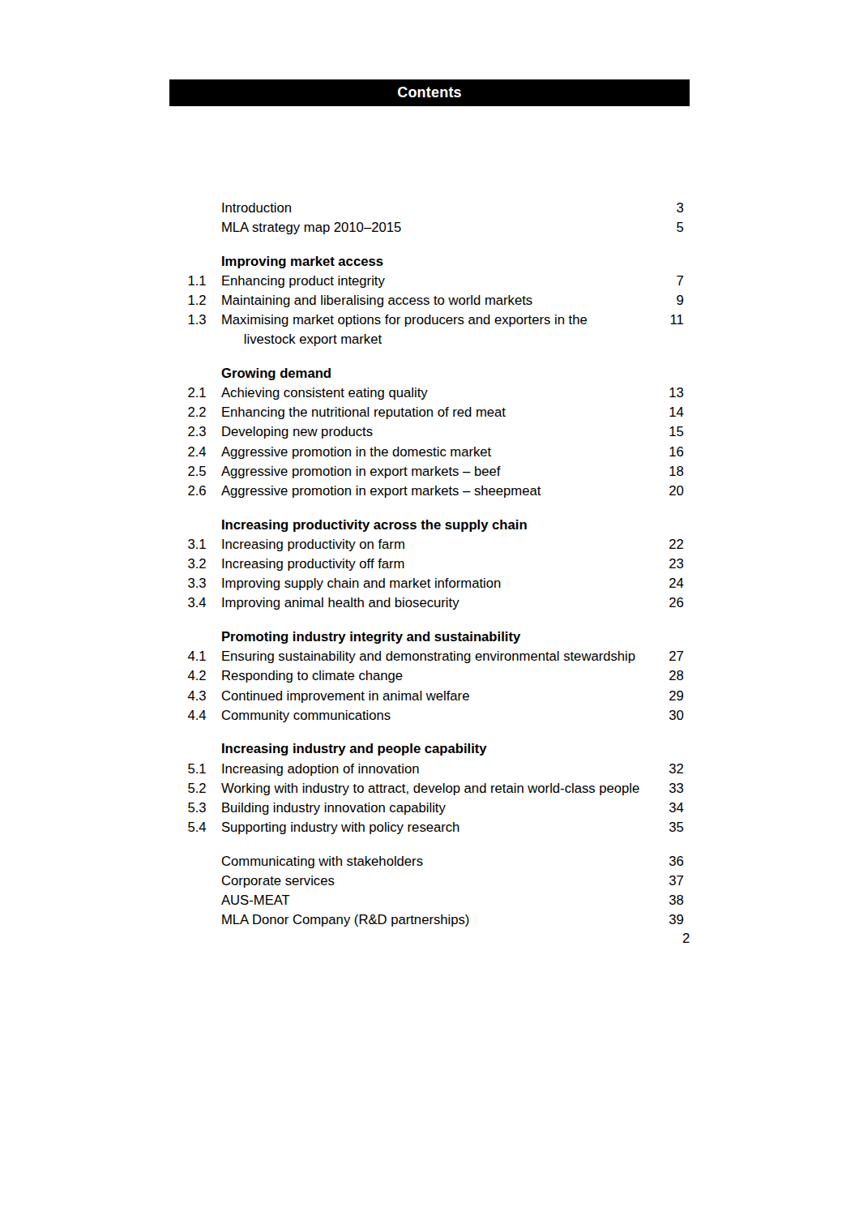Contents
| | Introduction | 3 |
| | MLA strategy map 2010–2015 | 5 |
| | Improving market access | |
| 1.1 | Enhancing product integrity | 7 |
| 1.2 | Maintaining and liberalising access to world markets | 9 |
| 1.3 | Maximising market options for producers and exporters in the livestock export market | 11 |
| | Growing demand | |
| 2.1 | Achieving consistent eating quality | 13 |
| 2.2 | Enhancing the nutritional reputation of red meat | 14 |
| 2.3 | Developing new products | 15 |
| 2.4 | Aggressive promotion in the domestic market | 16 |
| 2.5 | Aggressive promotion in export markets – beef | 18 |
| 2.6 | Aggressive promotion in export markets – sheepmeat | 20 |
| | Increasing productivity across the supply chain | |
| 3.1 | Increasing productivity on farm | 22 |
| 3.2 | Increasing productivity off farm | 23 |
| 3.3 | Improving supply chain and market information | 24 |
| 3.4 | Improving animal health and biosecurity | 26 |
| | Promoting industry integrity and sustainability | |
| 4.1 | Ensuring sustainability and demonstrating environmental stewardship | 27 |
| 4.2 | Responding to climate change | 28 |
| 4.3 | Continued improvement in animal welfare | 29 |
| 4.4 | Community communications | 30 |
| | Increasing industry and people capability | |
| 5.1 | Increasing adoption of innovation | 32 |
| 5.2 | Working with industry to attract, develop and retain world-class people | 33 |
| 5.3 | Building industry innovation capability | 34 |
| 5.4 | Supporting industry with policy research | 35 |
| | Communicating with stakeholders | 36 |
| | Corporate services | 37 |
| | AUS-MEAT | 38 |
| | MLA Donor Company (R&D partnerships) | 39 |
2